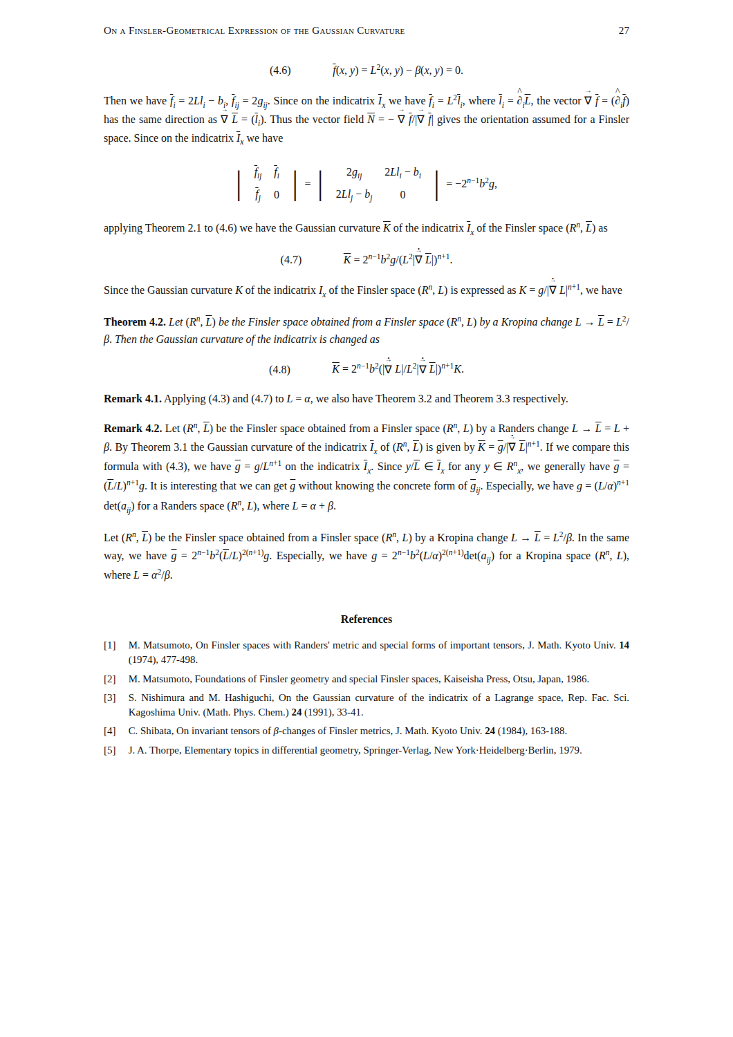On a Finsler-Geometrical Expression of the Gaussian Curvature 27
(4.6) f(x, y) = L2(x, y) − β(x, y) = 0.
Then we have fi = 2Lli − bi, fij = 2gij. Since on the indicatrix Ix we have fi = L2li, where li = ∂iL, the vector ∇ f = (∂if) has the same direction as ∇ L = (li). Thus the vector field N = − ∇ f/|∇ f| gives the orientation assumed for a Finsler space. Since on the indicatrix Ix we have
|
| f ij | f i |
| f j | 0 |
| = |
| 2 g ij | 2 Ll i − b i |
| 2 Ll j − b j | 0 |
| = −2n−1b2g,
applying Theorem 2.1 to (4.6) we have the Gaussian curvature K of the indicatrix Ix of the Finsler space (Rn, L) as
(4.7) K = 2n−1b2g/(L2|∇ L|)n+1.
Since the Gaussian curvature K of the indicatrix Ix of the Finsler space (Rn, L) is expressed as K = g/|∇ L|n+1, we have
Theorem 4.2. Let (Rn, L) be the Finsler space obtained from a Finsler space (Rn, L) by a Kropina change L → L = L2/β. Then the Gaussian curvature of the indicatrix is changed as
(4.8) K = 2n−1b2(|∇ L|/L2|∇ L|)n+1K.
Remark 4.1. Applying (4.3) and (4.7) to L = α, we also have Theorem 3.2 and Theorem 3.3 respectively.
Remark 4.2. Let (Rn, L) be the Finsler space obtained from a Finsler space (Rn, L) by a Randers change L → L = L + β. By Theorem 3.1 the Gaussian curvature of the indicatrix Ix of (Rn, L) is given by K = g/|∇ L|n+1. If we compare this formula with (4.3), we have g = g/Ln+1 on the indicatrix Ix. Since y/L ∈ Ix for any y ∈ Rnx, we generally have g = (L/L)n+1g. It is interesting that we can get g without knowing the concrete form of gij. Especially, we have g = (L/α)n+1 det(aij) for a Randers space (Rn, L), where L = α + β.
Let (Rn, L) be the Finsler space obtained from a Finsler space (Rn, L) by a Kropina change L → L = L2/β. In the same way, we have g = 2n−1b2(L/L)2(n+1)g. Especially, we have g = 2n−1b2(L/α)2(n+1)det(aij) for a Kropina space (Rn, L), where L = α2/β.
References
[1] M. Matsumoto, On Finsler spaces with Randers' metric and special forms of important tensors, J. Math. Kyoto Univ. 14 (1974), 477-498.
[2] M. Matsumoto, Foundations of Finsler geometry and special Finsler spaces, Kaiseisha Press, Otsu, Japan, 1986.
[3] S. Nishimura and M. Hashiguchi, On the Gaussian curvature of the indicatrix of a Lagrange space, Rep. Fac. Sci. Kagoshima Univ. (Math. Phys. Chem.) 24 (1991), 33-41.
[4] C. Shibata, On invariant tensors of β-changes of Finsler metrics, J. Math. Kyoto Univ. 24 (1984), 163-188.
[5] J. A. Thorpe, Elementary topics in differential geometry, Springer-Verlag, New York·Heidelberg·Berlin, 1979.